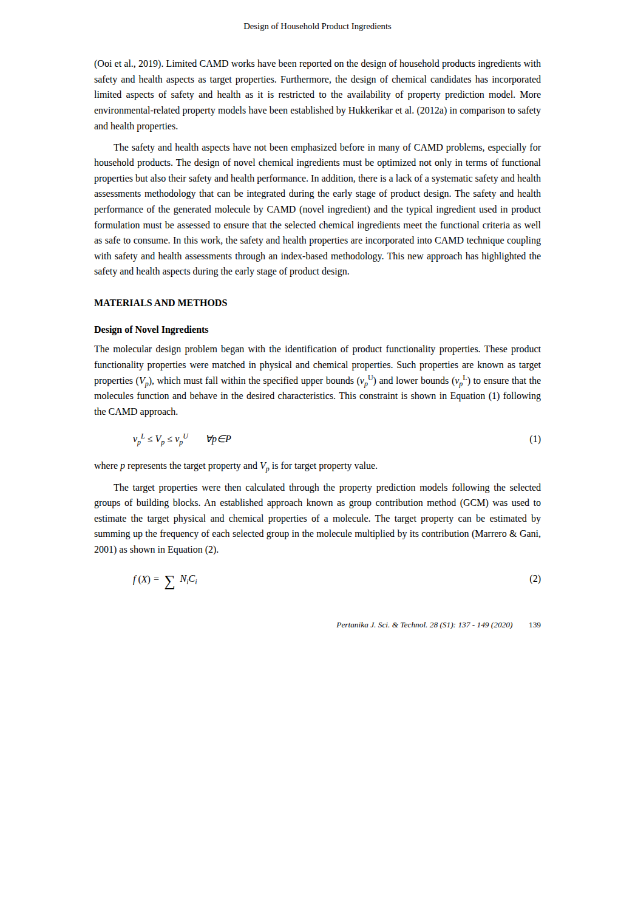Design of Household Product Ingredients
(Ooi et al., 2019). Limited CAMD works have been reported on the design of household products ingredients with safety and health aspects as target properties. Furthermore, the design of chemical candidates has incorporated limited aspects of safety and health as it is restricted to the availability of property prediction model. More environmental-related property models have been established by Hukkerikar et al. (2012a) in comparison to safety and health properties.
The safety and health aspects have not been emphasized before in many of CAMD problems, especially for household products. The design of novel chemical ingredients must be optimized not only in terms of functional properties but also their safety and health performance. In addition, there is a lack of a systematic safety and health assessments methodology that can be integrated during the early stage of product design. The safety and health performance of the generated molecule by CAMD (novel ingredient) and the typical ingredient used in product formulation must be assessed to ensure that the selected chemical ingredients meet the functional criteria as well as safe to consume. In this work, the safety and health properties are incorporated into CAMD technique coupling with safety and health assessments through an index-based methodology. This new approach has highlighted the safety and health aspects during the early stage of product design.
Materials and Methods
Design of Novel Ingredients
The molecular design problem began with the identification of product functionality properties. These product functionality properties were matched in physical and chemical properties. Such properties are known as target properties (Vp), which must fall within the specified upper bounds (vpU) and lower bounds (vpL) to ensure that the molecules function and behave in the desired characteristics. This constraint is shown in Equation (1) following the CAMD approach.
vpL ≤ Vp ≤ vpU ∀p∈P (1)
where p represents the target property and Vp is for target property value.
The target properties were then calculated through the property prediction models following the selected groups of building blocks. An established approach known as group contribution method (GCM) was used to estimate the target physical and chemical properties of a molecule. The target property can be estimated by summing up the frequency of each selected group in the molecule multiplied by its contribution (Marrero & Gani, 2001) as shown in Equation (2).
f (X) = ∑ NiCi (2)
Pertanika J. Sci. & Technol. 28 (S1): 137 - 149 (2020) 139